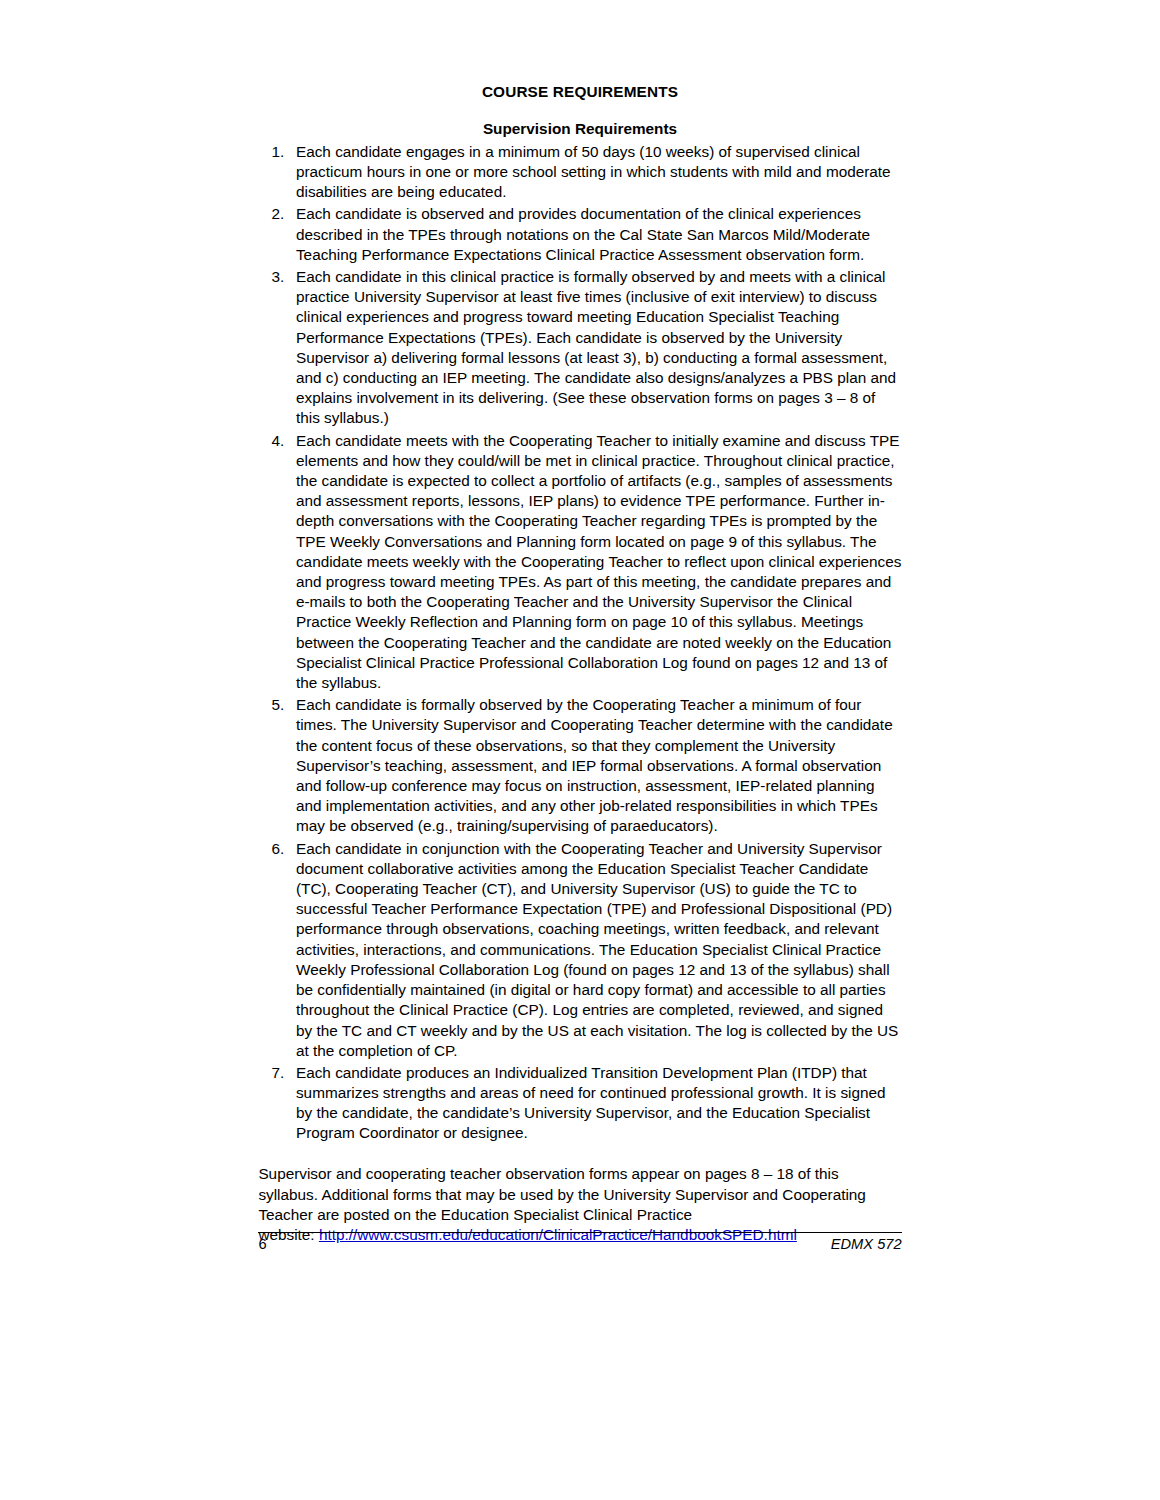COURSE REQUIREMENTS
Supervision Requirements
Each candidate engages in a minimum of 50 days (10 weeks) of supervised clinical practicum hours in one or more school setting in which students with mild and moderate disabilities are being educated.
Each candidate is observed and provides documentation of the clinical experiences described in the TPEs through notations on the Cal State San Marcos Mild/Moderate Teaching Performance Expectations Clinical Practice Assessment observation form.
Each candidate in this clinical practice is formally observed by and meets with a clinical practice University Supervisor at least five times (inclusive of exit interview) to discuss clinical experiences and progress toward meeting Education Specialist Teaching Performance Expectations (TPEs). Each candidate is observed by the University Supervisor a) delivering formal lessons (at least 3), b) conducting a formal assessment, and c) conducting an IEP meeting. The candidate also designs/analyzes a PBS plan and explains involvement in its delivering. (See these observation forms on pages 3 – 8 of this syllabus.)
Each candidate meets with the Cooperating Teacher to initially examine and discuss TPE elements and how they could/will be met in clinical practice. Throughout clinical practice, the candidate is expected to collect a portfolio of artifacts (e.g., samples of assessments and assessment reports, lessons, IEP plans) to evidence TPE performance. Further in-depth conversations with the Cooperating Teacher regarding TPEs is prompted by the TPE Weekly Conversations and Planning form located on page 9 of this syllabus. The candidate meets weekly with the Cooperating Teacher to reflect upon clinical experiences and progress toward meeting TPEs. As part of this meeting, the candidate prepares and e-mails to both the Cooperating Teacher and the University Supervisor the Clinical Practice Weekly Reflection and Planning form on page 10 of this syllabus. Meetings between the Cooperating Teacher and the candidate are noted weekly on the Education Specialist Clinical Practice Professional Collaboration Log found on pages 12 and 13 of the syllabus.
Each candidate is formally observed by the Cooperating Teacher a minimum of four times. The University Supervisor and Cooperating Teacher determine with the candidate the content focus of these observations, so that they complement the University Supervisor’s teaching, assessment, and IEP formal observations. A formal observation and follow-up conference may focus on instruction, assessment, IEP-related planning and implementation activities, and any other job-related responsibilities in which TPEs may be observed (e.g., training/supervising of paraeducators).
Each candidate in conjunction with the Cooperating Teacher and University Supervisor document collaborative activities among the Education Specialist Teacher Candidate (TC), Cooperating Teacher (CT), and University Supervisor (US) to guide the TC to successful Teacher Performance Expectation (TPE) and Professional Dispositional (PD) performance through observations, coaching meetings, written feedback, and relevant activities, interactions, and communications. The Education Specialist Clinical Practice Weekly Professional Collaboration Log (found on pages 12 and 13 of the syllabus) shall be confidentially maintained (in digital or hard copy format) and accessible to all parties throughout the Clinical Practice (CP). Log entries are completed, reviewed, and signed by the TC and CT weekly and by the US at each visitation. The log is collected by the US at the completion of CP.
Each candidate produces an Individualized Transition Development Plan (ITDP) that summarizes strengths and areas of need for continued professional growth. It is signed by the candidate, the candidate’s University Supervisor, and the Education Specialist Program Coordinator or designee.
Supervisor and cooperating teacher observation forms appear on pages 8 – 18 of this syllabus. Additional forms that may be used by the University Supervisor and Cooperating Teacher are posted on the Education Specialist Clinical Practice
website: http://www.csusm.edu/education/ClinicalPractice/HandbookSPED.html
6 EDMX 572